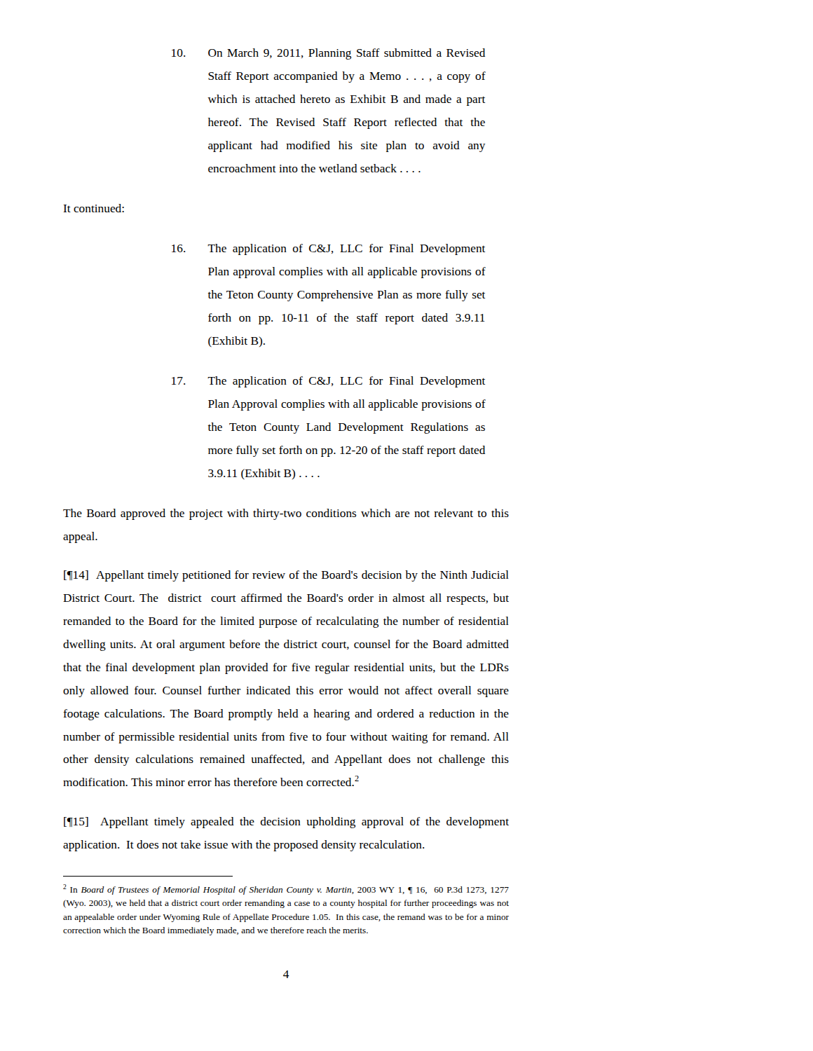10.
On March 9, 2011, Planning Staff submitted a Revised Staff Report accompanied by a Memo . . . , a copy of which is attached hereto as Exhibit B and made a part hereof. The Revised Staff Report reflected that the applicant had modified his site plan to avoid any encroachment into the wetland setback . . . .
It continued:
16.
The application of C&J, LLC for Final Development Plan approval complies with all applicable provisions of the Teton County Comprehensive Plan as more fully set forth on pp. 10-11 of the staff report dated 3.9.11 (Exhibit B).
17.
The application of C&J, LLC for Final Development Plan Approval complies with all applicable provisions of the Teton County Land Development Regulations as more fully set forth on pp. 12-20 of the staff report dated 3.9.11 (Exhibit B) . . . .
The Board approved the project with thirty-two conditions which are not relevant to this appeal.
[¶14] Appellant timely petitioned for review of the Board's decision by the Ninth Judicial District Court. The district court affirmed the Board's order in almost all respects, but remanded to the Board for the limited purpose of recalculating the number of residential dwelling units. At oral argument before the district court, counsel for the Board admitted that the final development plan provided for five regular residential units, but the LDRs only allowed four. Counsel further indicated this error would not affect overall square footage calculations. The Board promptly held a hearing and ordered a reduction in the number of permissible residential units from five to four without waiting for remand. All other density calculations remained unaffected, and Appellant does not challenge this modification. This minor error has therefore been corrected.2
[¶15] Appellant timely appealed the decision upholding approval of the development application. It does not take issue with the proposed density recalculation.
2 In Board of Trustees of Memorial Hospital of Sheridan County v. Martin, 2003 WY 1, ¶ 16, 60 P.3d 1273, 1277 (Wyo. 2003), we held that a district court order remanding a case to a county hospital for further proceedings was not an appealable order under Wyoming Rule of Appellate Procedure 1.05. In this case, the remand was to be for a minor correction which the Board immediately made, and we therefore reach the merits.
4